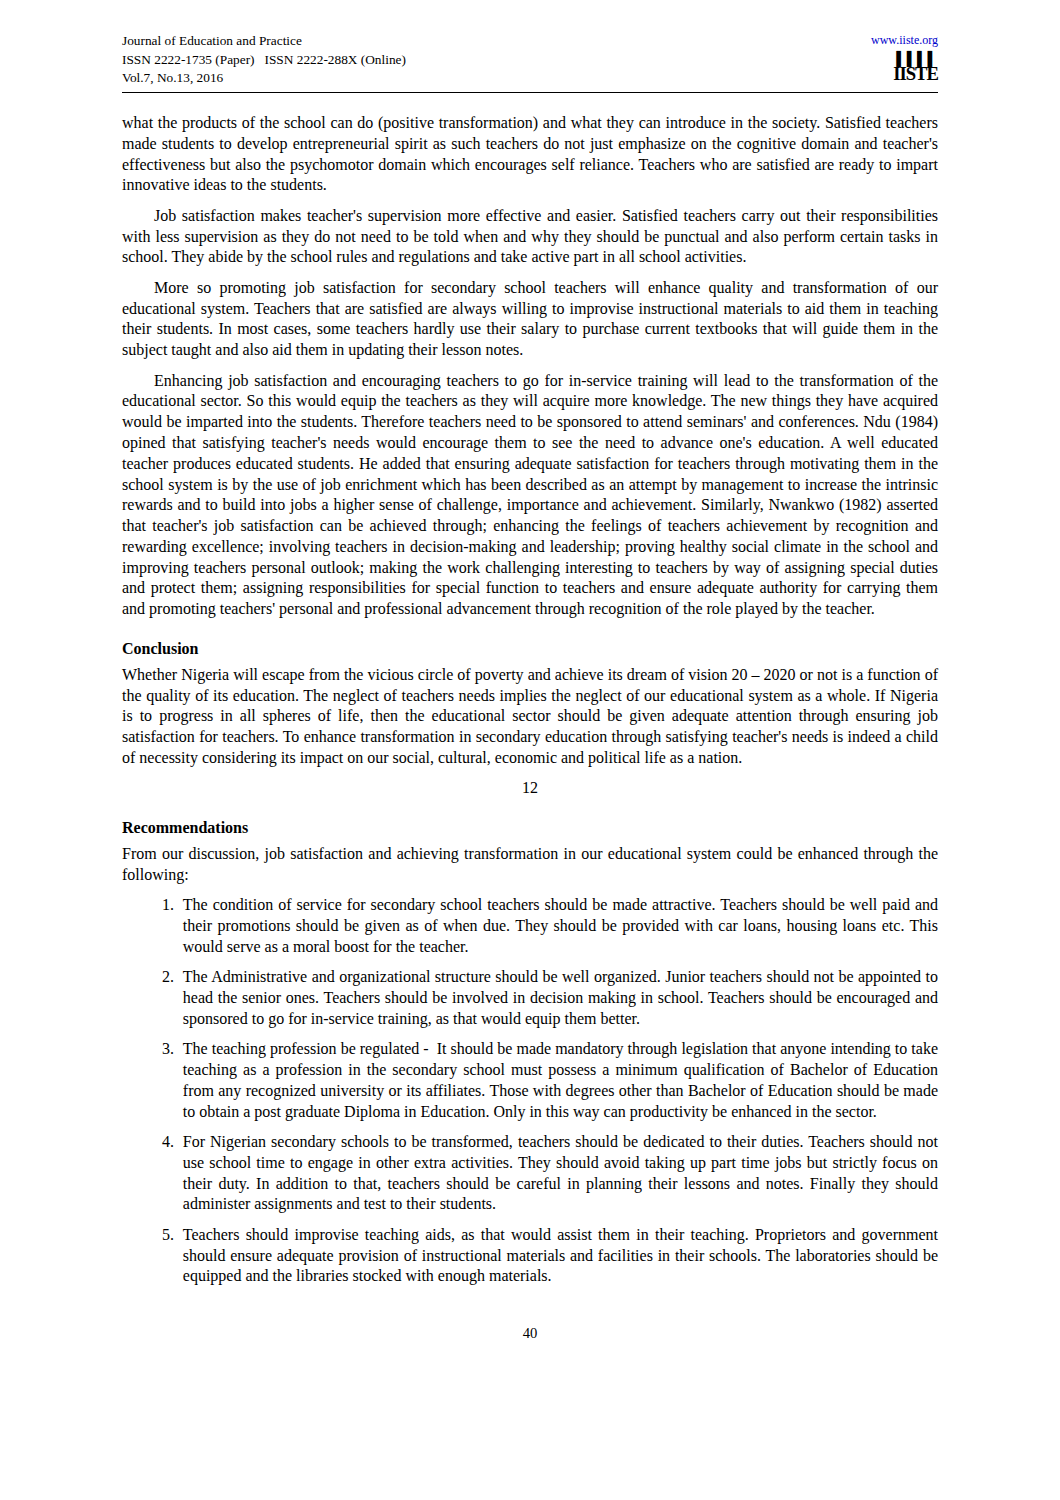Journal of Education and Practice ISSN 2222-1735 (Paper) ISSN 2222-288X (Online) Vol.7, No.13, 2016
www.iiste.org
▌▌▌▌ IISTE
what the products of the school can do (positive transformation) and what they can introduce in the society. Satisfied teachers made students to develop entrepreneurial spirit as such teachers do not just emphasize on the cognitive domain and teacher's effectiveness but also the psychomotor domain which encourages self reliance. Teachers who are satisfied are ready to impart innovative ideas to the students.
Job satisfaction makes teacher's supervision more effective and easier. Satisfied teachers carry out their responsibilities with less supervision as they do not need to be told when and why they should be punctual and also perform certain tasks in school. They abide by the school rules and regulations and take active part in all school activities.
More so promoting job satisfaction for secondary school teachers will enhance quality and transformation of our educational system. Teachers that are satisfied are always willing to improvise instructional materials to aid them in teaching their students. In most cases, some teachers hardly use their salary to purchase current textbooks that will guide them in the subject taught and also aid them in updating their lesson notes.
Enhancing job satisfaction and encouraging teachers to go for in-service training will lead to the transformation of the educational sector. So this would equip the teachers as they will acquire more knowledge. The new things they have acquired would be imparted into the students. Therefore teachers need to be sponsored to attend seminars' and conferences. Ndu (1984) opined that satisfying teacher's needs would encourage them to see the need to advance one's education. A well educated teacher produces educated students. He added that ensuring adequate satisfaction for teachers through motivating them in the school system is by the use of job enrichment which has been described as an attempt by management to increase the intrinsic rewards and to build into jobs a higher sense of challenge, importance and achievement. Similarly, Nwankwo (1982) asserted that teacher's job satisfaction can be achieved through; enhancing the feelings of teachers achievement by recognition and rewarding excellence; involving teachers in decision-making and leadership; proving healthy social climate in the school and improving teachers personal outlook; making the work challenging interesting to teachers by way of assigning special duties and protect them; assigning responsibilities for special function to teachers and ensure adequate authority for carrying them and promoting teachers' personal and professional advancement through recognition of the role played by the teacher.
Conclusion
Whether Nigeria will escape from the vicious circle of poverty and achieve its dream of vision 20 – 2020 or not is a function of the quality of its education. The neglect of teachers needs implies the neglect of our educational system as a whole. If Nigeria is to progress in all spheres of life, then the educational sector should be given adequate attention through ensuring job satisfaction for teachers. To enhance transformation in secondary education through satisfying teacher's needs is indeed a child of necessity considering its impact on our social, cultural, economic and political life as a nation.
12
Recommendations
From our discussion, job satisfaction and achieving transformation in our educational system could be enhanced through the following:
The condition of service for secondary school teachers should be made attractive. Teachers should be well paid and their promotions should be given as of when due. They should be provided with car loans, housing loans etc. This would serve as a moral boost for the teacher.
The Administrative and organizational structure should be well organized. Junior teachers should not be appointed to head the senior ones. Teachers should be involved in decision making in school. Teachers should be encouraged and sponsored to go for in-service training, as that would equip them better.
The teaching profession be regulated - It should be made mandatory through legislation that anyone intending to take teaching as a profession in the secondary school must possess a minimum qualification of Bachelor of Education from any recognized university or its affiliates. Those with degrees other than Bachelor of Education should be made to obtain a post graduate Diploma in Education. Only in this way can productivity be enhanced in the sector.
For Nigerian secondary schools to be transformed, teachers should be dedicated to their duties. Teachers should not use school time to engage in other extra activities. They should avoid taking up part time jobs but strictly focus on their duty. In addition to that, teachers should be careful in planning their lessons and notes. Finally they should administer assignments and test to their students.
Teachers should improvise teaching aids, as that would assist them in their teaching. Proprietors and government should ensure adequate provision of instructional materials and facilities in their schools. The laboratories should be equipped and the libraries stocked with enough materials.
40